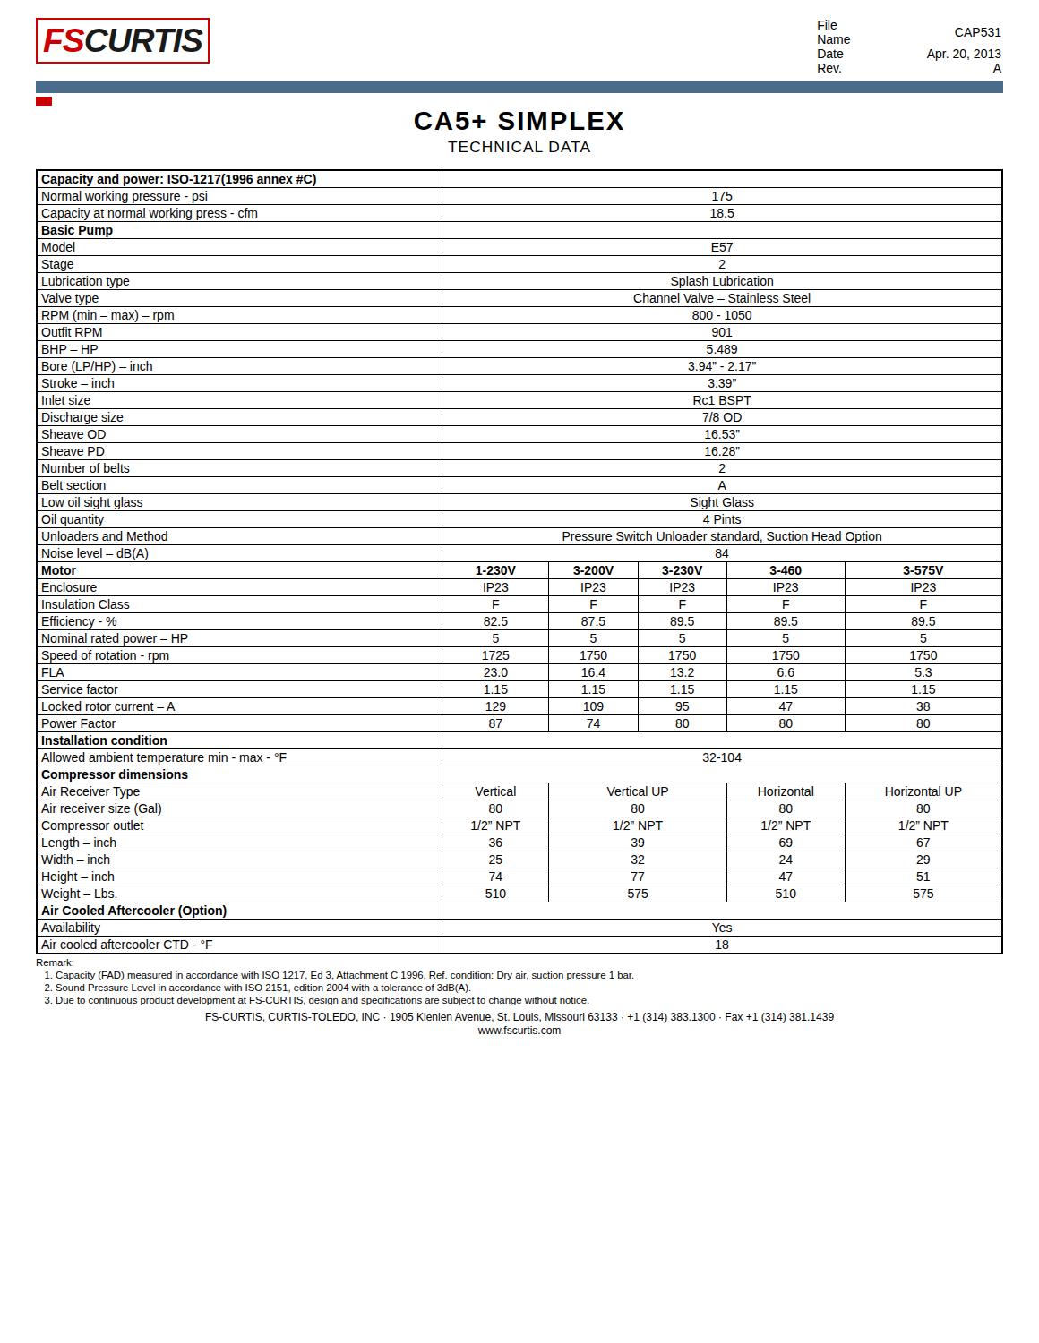FSCURTIS
| File Name | CAP531 |
| Date | Apr. 20, 2013 |
| Rev. | A |
CA5+ SIMPLEX
TECHNICAL DATA
| Capacity and power: ISO-1217(1996 annex #C) | |
| Normal working pressure - psi | 175 |
| Capacity at normal working press - cfm | 18.5 |
| Basic Pump | |
| Model | E57 |
| Stage | 2 |
| Lubrication type | Splash Lubrication |
| Valve type | Channel Valve – Stainless Steel |
| RPM (min – max) – rpm | 800 - 1050 |
| Outfit RPM | 901 |
| BHP – HP | 5.489 |
| Bore (LP/HP) – inch | 3.94” - 2.17” |
| Stroke – inch | 3.39” |
| Inlet size | Rc1 BSPT |
| Discharge size | 7/8 OD |
| Sheave OD | 16.53” |
| Sheave PD | 16.28” |
| Number of belts | 2 |
| Belt section | A |
| Low oil sight glass | Sight Glass |
| Oil quantity | 4 Pints |
| Unloaders and Method | Pressure Switch Unloader standard, Suction Head Option |
| Noise level – dB(A) | 84 |
| Motor | 1-230V | 3-200V | 3-230V | 3-460 | 3-575V |
| Enclosure | IP23 | IP23 | IP23 | IP23 | IP23 |
| Insulation Class | F | F | F | F | F |
| Efficiency - % | 82.5 | 87.5 | 89.5 | 89.5 | 89.5 |
| Nominal rated power – HP | 5 | 5 | 5 | 5 | 5 |
| Speed of rotation - rpm | 1725 | 1750 | 1750 | 1750 | 1750 |
| FLA | 23.0 | 16.4 | 13.2 | 6.6 | 5.3 |
| Service factor | 1.15 | 1.15 | 1.15 | 1.15 | 1.15 |
| Locked rotor current – A | 129 | 109 | 95 | 47 | 38 |
| Power Factor | 87 | 74 | 80 | 80 | 80 |
| Installation condition | |
| Allowed ambient temperature min - max - °F | 32-104 |
| Compressor dimensions | |
| Air Receiver Type | Vertical | Vertical UP | Horizontal | Horizontal UP |
| Air receiver size (Gal) | 80 | 80 | 80 | 80 |
| Compressor outlet | 1/2” NPT | 1/2” NPT | 1/2” NPT | 1/2” NPT |
| Length – inch | 36 | 39 | 69 | 67 |
| Width – inch | 25 | 32 | 24 | 29 |
| Height – inch | 74 | 77 | 47 | 51 |
| Weight – Lbs. | 510 | 575 | 510 | 575 |
| Air Cooled Aftercooler (Option) | |
| Availability | Yes |
| Air cooled aftercooler CTD - °F | 18 |
Remark:
Capacity (FAD) measured in accordance with ISO 1217, Ed 3, Attachment C 1996, Ref. condition: Dry air, suction pressure 1 bar.
Sound Pressure Level in accordance with ISO 2151, edition 2004 with a tolerance of 3dB(A).
Due to continuous product development at FS-CURTIS, design and specifications are subject to change without notice.
FS-CURTIS, CURTIS-TOLEDO, INC · 1905 Kienlen Avenue, St. Louis, Missouri 63133 · +1 (314) 383.1300 · Fax +1 (314) 381.1439
www.fscurtis.com